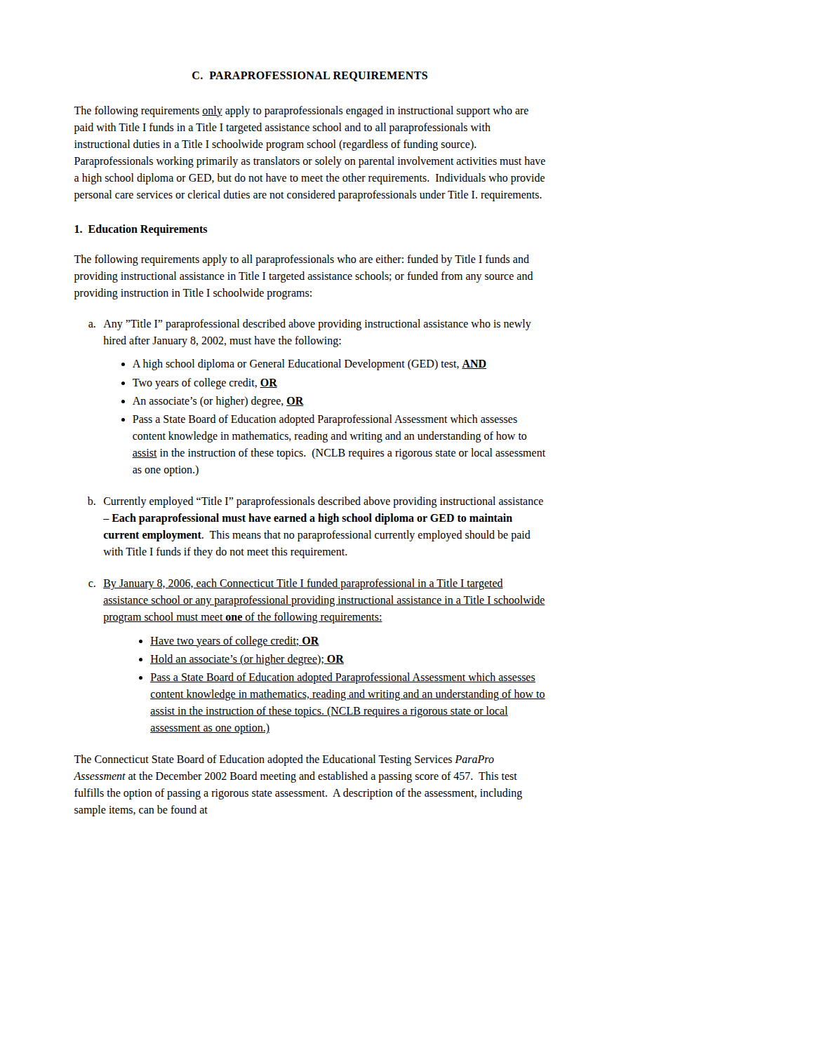C. PARAPROFESSIONAL REQUIREMENTS
The following requirements only apply to paraprofessionals engaged in instructional support who are paid with Title I funds in a Title I targeted assistance school and to all paraprofessionals with instructional duties in a Title I schoolwide program school (regardless of funding source). Paraprofessionals working primarily as translators or solely on parental involvement activities must have a high school diploma or GED, but do not have to meet the other requirements. Individuals who provide personal care services or clerical duties are not considered paraprofessionals under Title I. requirements.
1. Education Requirements
The following requirements apply to all paraprofessionals who are either: funded by Title I funds and providing instructional assistance in Title I targeted assistance schools; or funded from any source and providing instruction in Title I schoolwide programs:
Any ”Title I” paraprofessional described above providing instructional assistance who is newly hired after January 8, 2002, must have the following:
A high school diploma or General Educational Development (GED) test, AND
Two years of college credit, OR
An associate’s (or higher) degree, OR
Pass a State Board of Education adopted Paraprofessional Assessment which assesses content knowledge in mathematics, reading and writing and an understanding of how to assist in the instruction of these topics. (NCLB requires a rigorous state or local assessment as one option.)
Currently employed “Title I” paraprofessionals described above providing instructional assistance – Each paraprofessional must have earned a high school diploma or GED to maintain current employment. This means that no paraprofessional currently employed should be paid with Title I funds if they do not meet this requirement.
By January 8, 2006, each Connecticut Title I funded paraprofessional in a Title I targeted assistance school or any paraprofessional providing instructional assistance in a Title I schoolwide program school must meet one of the following requirements:
Have two years of college credit; OR
Hold an associate’s (or higher degree); OR
Pass a State Board of Education adopted Paraprofessional Assessment which assesses content knowledge in mathematics, reading and writing and an understanding of how to assist in the instruction of these topics. (NCLB requires a rigorous state or local assessment as one option.)
The Connecticut State Board of Education adopted the Educational Testing Services ParaPro Assessment at the December 2002 Board meeting and established a passing score of 457. This test fulfills the option of passing a rigorous state assessment. A description of the assessment, including sample items, can be found at